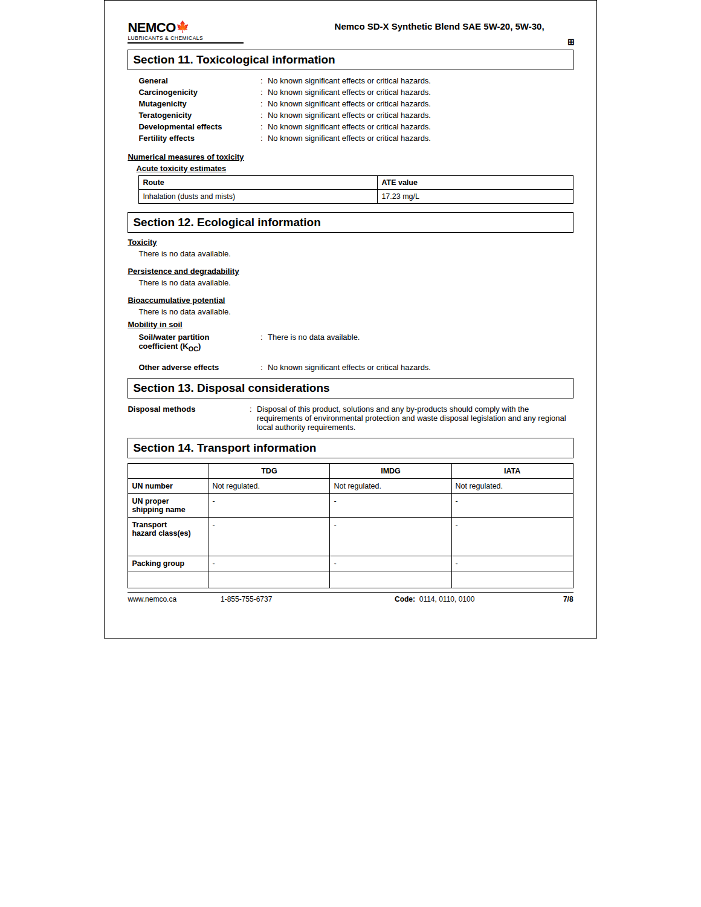NEMCO🍁
LUBRICANTS & CHEMICALS
Nemco SD-X Synthetic Blend SAE 5W-20, 5W-30, 5W-40 ⊞
Section 11. Toxicological information
| General | : | No known significant effects or critical hazards. |
| Carcinogenicity | : | No known significant effects or critical hazards. |
| Mutagenicity | : | No known significant effects or critical hazards. |
| Teratogenicity | : | No known significant effects or critical hazards. |
| Developmental effects | : | No known significant effects or critical hazards. |
| Fertility effects | : | No known significant effects or critical hazards. |
Numerical measures of toxicity
Acute toxicity estimates
| Route | ATE value |
| --- | --- |
| Inhalation (dusts and mists) | 17.23 mg/L |
Section 12. Ecological information
Toxicity
There is no data available.
Persistence and degradability
There is no data available.
Bioaccumulative potential
There is no data available.
Mobility in soil
| Soil/water partition coefficient (K OC ) | : | There is no data available. |
| Other adverse effects | : | No known significant effects or critical hazards. |
Section 13. Disposal considerations
| Disposal methods | : | Disposal of this product, solutions and any by-products should comply with the requirements of environmental protection and waste disposal legislation and any regional local authority requirements. |
Section 14. Transport information
| | TDG | IMDG | IATA |
| --- | --- | --- | --- |
| UN number | Not regulated. | Not regulated. | Not regulated. |
| UN proper shipping name | - | - | - |
| Transport hazard class(es) | - | - | - |
| Packing group | - | - | - |
www.nemco.ca
1-855-755-6737
Code: 0114, 0110, 0100
7/8